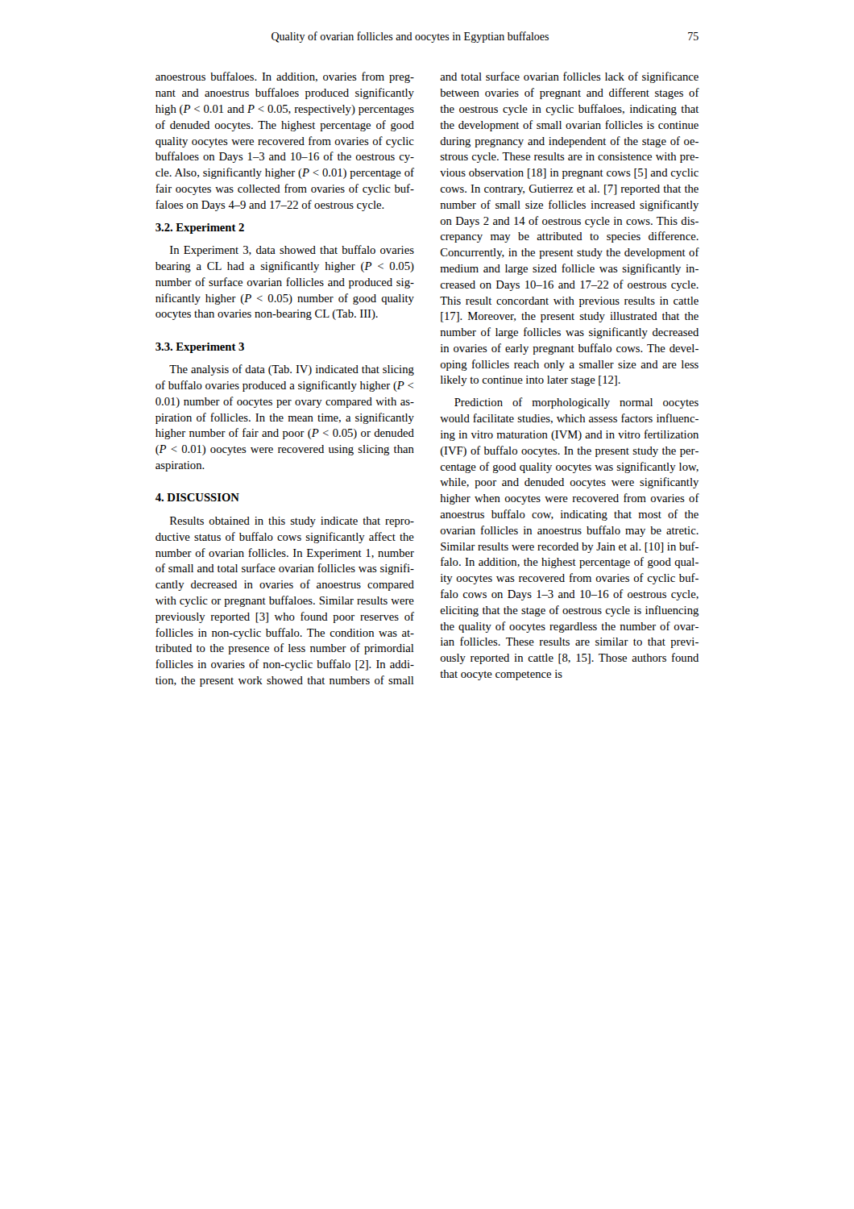Quality of ovarian follicles and oocytes in Egyptian buffaloes 75
anoestrous buffaloes. In addition, ovaries from pregnant and anoestrus buffaloes produced significantly high (P < 0.01 and P < 0.05, respectively) percentages of denuded oocytes. The highest percentage of good quality oocytes were recovered from ovaries of cyclic buffaloes on Days 1–3 and 10–16 of the oestrous cycle. Also, significantly higher (P < 0.01) percentage of fair oocytes was collected from ovaries of cyclic buffaloes on Days 4–9 and 17–22 of oestrous cycle.
3.2. Experiment 2
In Experiment 3, data showed that buffalo ovaries bearing a CL had a significantly higher (P < 0.05) number of surface ovarian follicles and produced significantly higher (P < 0.05) number of good quality oocytes than ovaries non-bearing CL (Tab. III).
3.3. Experiment 3
The analysis of data (Tab. IV) indicated that slicing of buffalo ovaries produced a significantly higher (P < 0.01) number of oocytes per ovary compared with aspiration of follicles. In the mean time, a significantly higher number of fair and poor (P < 0.05) or denuded (P < 0.01) oocytes were recovered using slicing than aspiration.
4. DISCUSSION
Results obtained in this study indicate that reproductive status of buffalo cows significantly affect the number of ovarian follicles. In Experiment 1, number of small and total surface ovarian follicles was significantly decreased in ovaries of anoestrus compared with cyclic or pregnant buffaloes. Similar results were previously reported [3] who found poor reserves of follicles in non-cyclic buffalo. The condition was attributed to the presence of less number of primordial follicles in ovaries of non-cyclic buffalo [2]. In addition, the present work showed that numbers of small and total surface ovarian follicles lack of significance between ovaries of pregnant and different stages of the oestrous cycle in cyclic buffaloes, indicating that the development of small ovarian follicles is continue during pregnancy and independent of the stage of oestrous cycle. These results are in consistence with previous observation [18] in pregnant cows [5] and cyclic cows. In contrary, Gutierrez et al. [7] reported that the number of small size follicles increased significantly on Days 2 and 14 of oestrous cycle in cows. This discrepancy may be attributed to species difference. Concurrently, in the present study the development of medium and large sized follicle was significantly increased on Days 10–16 and 17–22 of oestrous cycle. This result concordant with previous results in cattle [17]. Moreover, the present study illustrated that the number of large follicles was significantly decreased in ovaries of early pregnant buffalo cows. The developing follicles reach only a smaller size and are less likely to continue into later stage [12].
Prediction of morphologically normal oocytes would facilitate studies, which assess factors influencing in vitro maturation (IVM) and in vitro fertilization (IVF) of buffalo oocytes. In the present study the percentage of good quality oocytes was significantly low, while, poor and denuded oocytes were significantly higher when oocytes were recovered from ovaries of anoestrus buffalo cow, indicating that most of the ovarian follicles in anoestrus buffalo may be atretic. Similar results were recorded by Jain et al. [10] in buffalo. In addition, the highest percentage of good quality oocytes was recovered from ovaries of cyclic buffalo cows on Days 1–3 and 10–16 of oestrous cycle, eliciting that the stage of oestrous cycle is influencing the quality of oocytes regardless the number of ovarian follicles. These results are similar to that previously reported in cattle [8, 15]. Those authors found that oocyte competence is